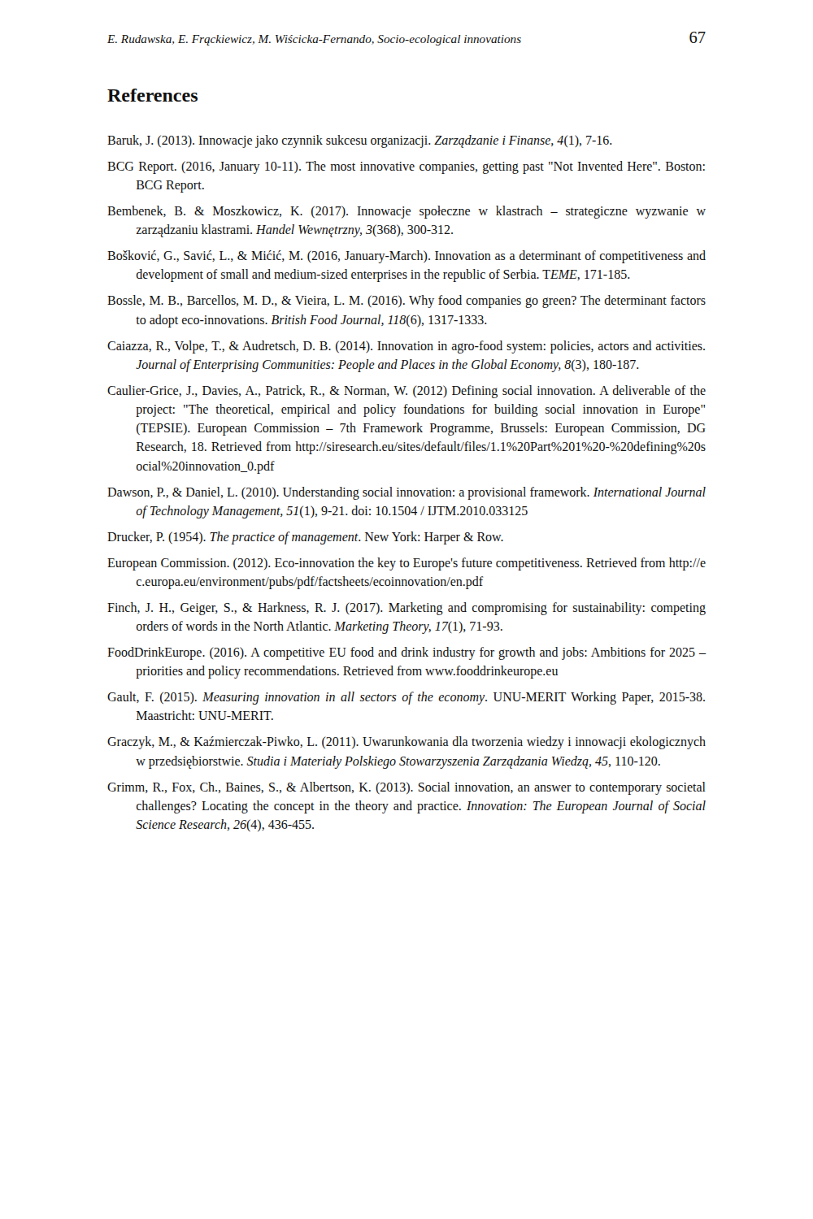E. Rudawska, E. Frąckiewicz, M. Wiścicka-Fernando, Socio-ecological innovations 67
References
Baruk, J. (2013). Innowacje jako czynnik sukcesu organizacji. Zarządzanie i Finanse, 4(1), 7-16.
BCG Report. (2016, January 10-11). The most innovative companies, getting past "Not Invented Here". Boston: BCG Report.
Bembenek, B. & Moszkowicz, K. (2017). Innowacje społeczne w klastrach – strategiczne wyzwanie w zarządzaniu klastrami. Handel Wewnętrzny, 3(368), 300-312.
Bošković, G., Savić, L., & Mićić, M. (2016, January-March). Innovation as a determinant of competitiveness and development of small and medium-sized enterprises in the republic of Serbia. TEME, 171-185.
Bossle, M. B., Barcellos, M. D., & Vieira, L. M. (2016). Why food companies go green? The determinant factors to adopt eco-innovations. British Food Journal, 118(6), 1317-1333.
Caiazza, R., Volpe, T., & Audretsch, D. B. (2014). Innovation in agro-food system: policies, actors and activities. Journal of Enterprising Communities: People and Places in the Global Economy, 8(3), 180-187.
Caulier-Grice, J., Davies, A., Patrick, R., & Norman, W. (2012) Defining social innovation. A deliverable of the project: "The theoretical, empirical and policy foundations for building social innovation in Europe" (TEPSIE). European Commission – 7th Framework Programme, Brussels: European Commission, DG Research, 18. Retrieved from http://siresearch.eu/sites/default/files/1.1%20Part%201%20-%20defining%20social%20innovation_0.pdf
Dawson, P., & Daniel, L. (2010). Understanding social innovation: a provisional framework. International Journal of Technology Management, 51(1), 9-21. doi: 10.1504 / IJTM.2010.033125
Drucker, P. (1954). The practice of management. New York: Harper & Row.
European Commission. (2012). Eco-innovation the key to Europe's future competitiveness. Retrieved from http://ec.europa.eu/environment/pubs/pdf/factsheets/ecoinnovation/en.pdf
Finch, J. H., Geiger, S., & Harkness, R. J. (2017). Marketing and compromising for sustainability: competing orders of words in the North Atlantic. Marketing Theory, 17(1), 71-93.
FoodDrinkEurope. (2016). A competitive EU food and drink industry for growth and jobs: Ambitions for 2025 – priorities and policy recommendations. Retrieved from www.fooddrinkeurope.eu
Gault, F. (2015). Measuring innovation in all sectors of the economy. UNU-MERIT Working Paper, 2015-38. Maastricht: UNU-MERIT.
Graczyk, M., & Kaźmierczak-Piwko, L. (2011). Uwarunkowania dla tworzenia wiedzy i innowacji ekologicznych w przedsiębiorstwie. Studia i Materiały Polskiego Stowarzyszenia Zarządzania Wiedzą, 45, 110-120.
Grimm, R., Fox, Ch., Baines, S., & Albertson, K. (2013). Social innovation, an answer to contemporary societal challenges? Locating the concept in the theory and practice. Innovation: The European Journal of Social Science Research, 26(4), 436-455.